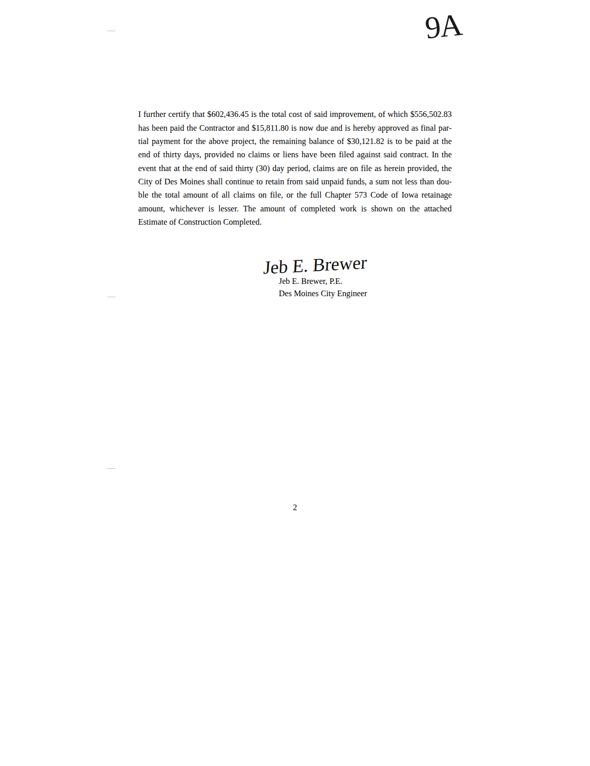9A
I further certify that $602,436.45 is the total cost of said improvement, of which $556,502.83 has been paid the Contractor and $15,811.80 is now due and is hereby approved as final partial payment for the above project, the remaining balance of $30,121.82 is to be paid at the end of thirty days, provided no claims or liens have been filed against said contract. In the event that at the end of said thirty (30) day period, claims are on file as herein provided, the City of Des Moines shall continue to retain from said unpaid funds, a sum not less than double the total amount of all claims on file, or the full Chapter 573 Code of Iowa retainage amount, whichever is lesser. The amount of completed work is shown on the attached Estimate of Construction Completed.
Jeb E. Brewer
Jeb E. Brewer, P.E.
Des Moines City Engineer
2